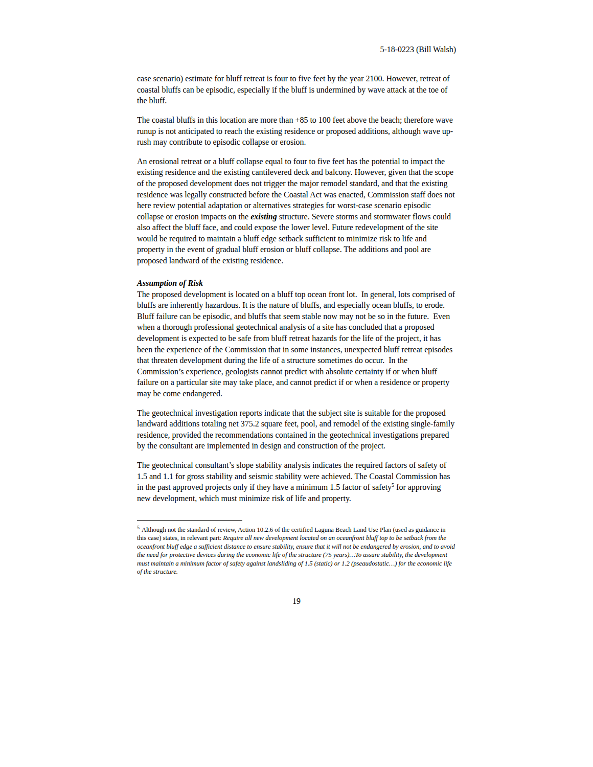5-18-0223 (Bill Walsh)
case scenario) estimate for bluff retreat is four to five feet by the year 2100. However, retreat of coastal bluffs can be episodic, especially if the bluff is undermined by wave attack at the toe of the bluff.
The coastal bluffs in this location are more than +85 to 100 feet above the beach; therefore wave runup is not anticipated to reach the existing residence or proposed additions, although wave up-rush may contribute to episodic collapse or erosion.
An erosional retreat or a bluff collapse equal to four to five feet has the potential to impact the existing residence and the existing cantilevered deck and balcony. However, given that the scope of the proposed development does not trigger the major remodel standard, and that the existing residence was legally constructed before the Coastal Act was enacted, Commission staff does not here review potential adaptation or alternatives strategies for worst-case scenario episodic collapse or erosion impacts on the existing structure. Severe storms and stormwater flows could also affect the bluff face, and could expose the lower level. Future redevelopment of the site would be required to maintain a bluff edge setback sufficient to minimize risk to life and property in the event of gradual bluff erosion or bluff collapse. The additions and pool are proposed landward of the existing residence.
Assumption of Risk
The proposed development is located on a bluff top ocean front lot. In general, lots comprised of bluffs are inherently hazardous. It is the nature of bluffs, and especially ocean bluffs, to erode. Bluff failure can be episodic, and bluffs that seem stable now may not be so in the future. Even when a thorough professional geotechnical analysis of a site has concluded that a proposed development is expected to be safe from bluff retreat hazards for the life of the project, it has been the experience of the Commission that in some instances, unexpected bluff retreat episodes that threaten development during the life of a structure sometimes do occur. In the Commission’s experience, geologists cannot predict with absolute certainty if or when bluff failure on a particular site may take place, and cannot predict if or when a residence or property may be come endangered.
The geotechnical investigation reports indicate that the subject site is suitable for the proposed landward additions totaling net 375.2 square feet, pool, and remodel of the existing single-family residence, provided the recommendations contained in the geotechnical investigations prepared by the consultant are implemented in design and construction of the project.
The geotechnical consultant’s slope stability analysis indicates the required factors of safety of 1.5 and 1.1 for gross stability and seismic stability were achieved. The Coastal Commission has in the past approved projects only if they have a minimum 1.5 factor of safety5 for approving new development, which must minimize risk of life and property.
5 Although not the standard of review, Action 10.2.6 of the certified Laguna Beach Land Use Plan (used as guidance in this case) states, in relevant part: Require all new development located on an oceanfront bluff top to be setback from the oceanfront bluff edge a sufficient distance to ensure stability, ensure that it will not be endangered by erosion, and to avoid the need for protective devices during the economic life of the structure (75 years)…To assure stability, the development must maintain a minimum factor of safety against landsliding of 1.5 (static) or 1.2 (pseaudostatic…) for the economic life of the structure.
19